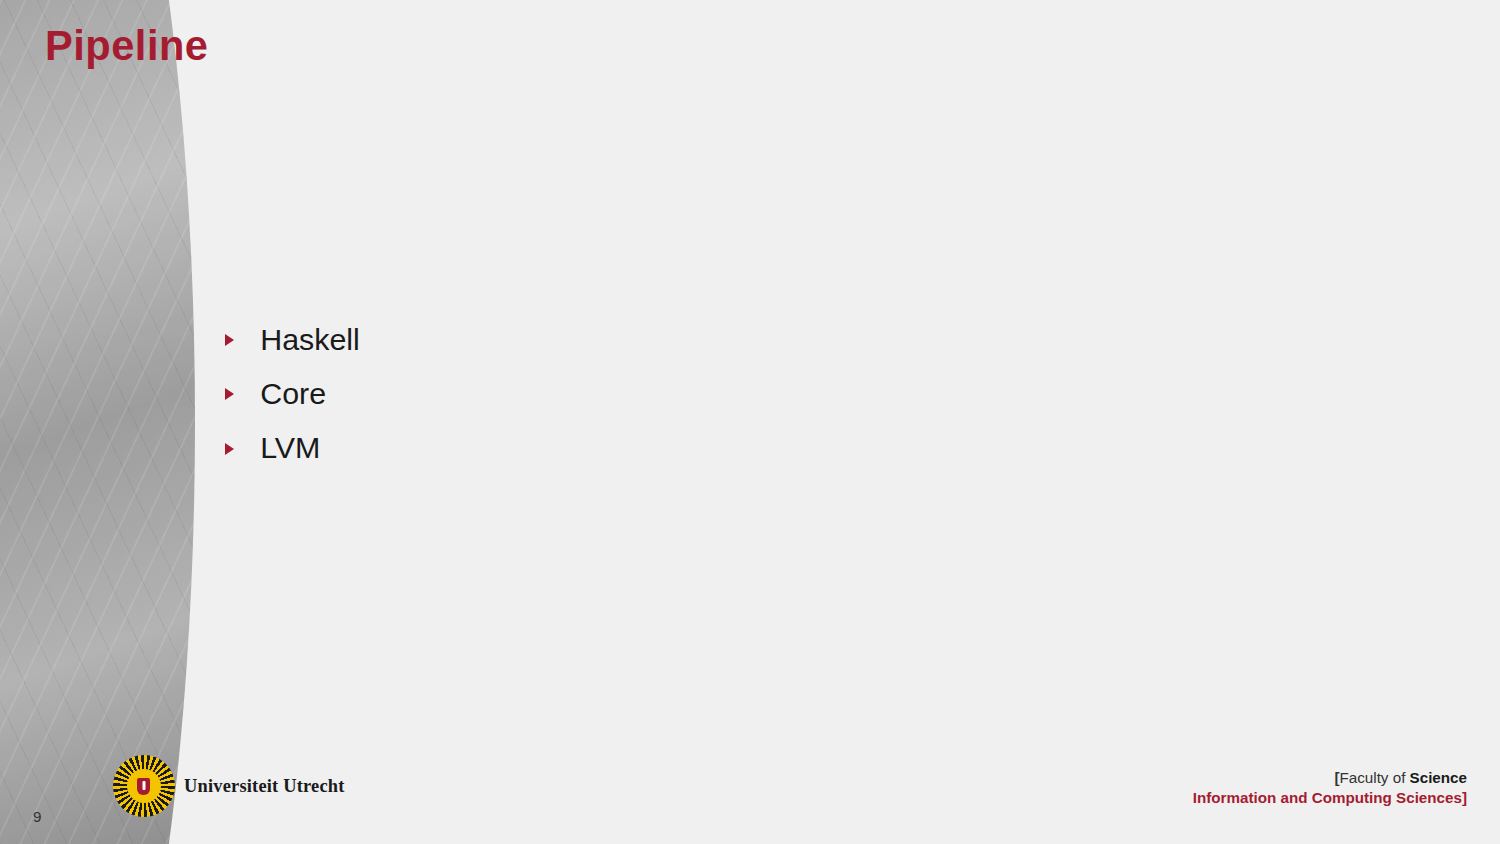Pipeline
Haskell
Core
LVM
Universiteit Utrecht
[Faculty of Science
Information and Computing Sciences]
9